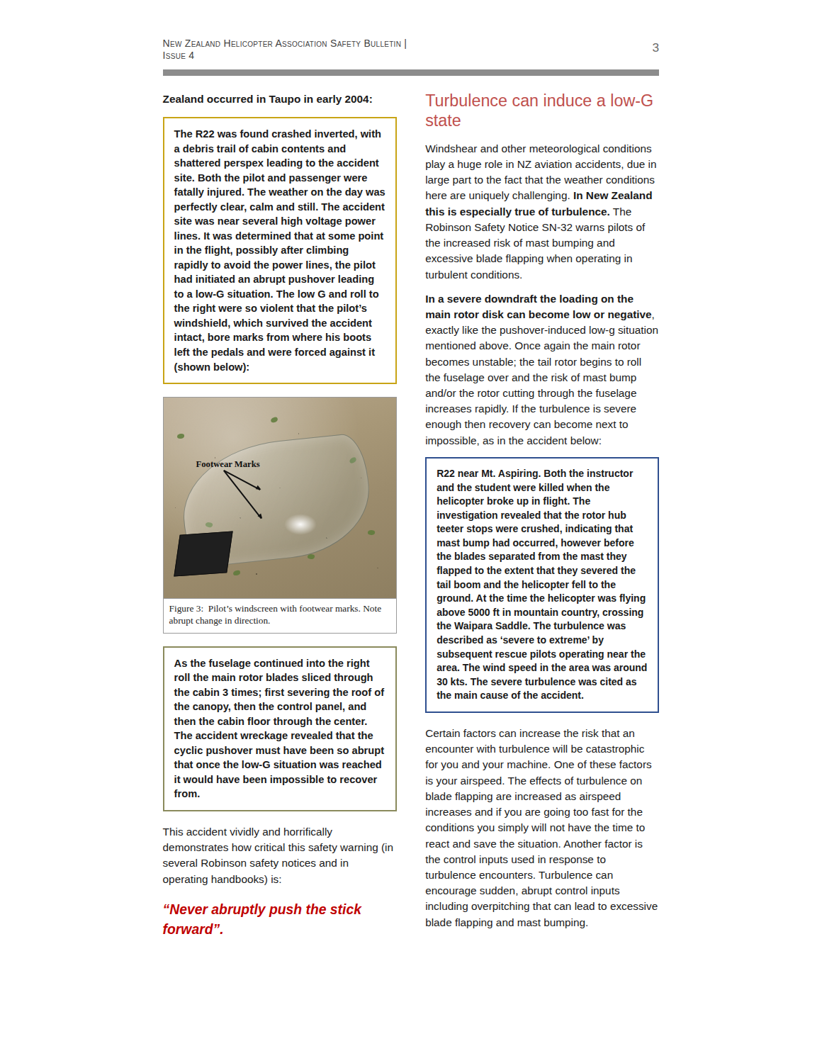New Zealand Helicopter Association Safety Bulletin |
Issue 4
3
Zealand occurred in Taupo in early 2004:
The R22 was found crashed inverted, with a debris trail of cabin contents and shattered perspex leading to the accident site. Both the pilot and passenger were fatally injured. The weather on the day was perfectly clear, calm and still. The accident site was near several high voltage power lines. It was determined that at some point in the flight, possibly after climbing rapidly to avoid the power lines, the pilot had initiated an abrupt pushover leading to a low-G situation. The low G and roll to the right were so violent that the pilot’s windshield, which survived the accident intact, bore marks from where his boots left the pedals and were forced against it (shown below):
Footwear Marks
Figure 3: Pilot’s windscreen with footwear marks. Note abrupt change in direction.
As the fuselage continued into the right roll the main rotor blades sliced through the cabin 3 times; first severing the roof of the canopy, then the control panel, and then the cabin floor through the center. The accident wreckage revealed that the cyclic pushover must have been so abrupt that once the low-G situation was reached it would have been impossible to recover from.
This accident vividly and horrifically demonstrates how critical this safety warning (in several Robinson safety notices and in operating handbooks) is:
“Never abruptly push the stick forward”.
Turbulence can induce a low-G state
Windshear and other meteorological conditions play a huge role in NZ aviation accidents, due in large part to the fact that the weather conditions here are uniquely challenging. In New Zealand this is especially true of turbulence. The Robinson Safety Notice SN-32 warns pilots of the increased risk of mast bumping and excessive blade flapping when operating in turbulent conditions.
In a severe downdraft the loading on the main rotor disk can become low or negative, exactly like the pushover-induced low-g situation mentioned above. Once again the main rotor becomes unstable; the tail rotor begins to roll the fuselage over and the risk of mast bump and/or the rotor cutting through the fuselage increases rapidly. If the turbulence is severe enough then recovery can become next to impossible, as in the accident below:
R22 near Mt. Aspiring. Both the instructor and the student were killed when the helicopter broke up in flight. The investigation revealed that the rotor hub teeter stops were crushed, indicating that mast bump had occurred, however before the blades separated from the mast they flapped to the extent that they severed the tail boom and the helicopter fell to the ground. At the time the helicopter was flying above 5000 ft in mountain country, crossing the Waipara Saddle. The turbulence was described as ‘severe to extreme’ by subsequent rescue pilots operating near the area. The wind speed in the area was around 30 kts. The severe turbulence was cited as the main cause of the accident.
Certain factors can increase the risk that an encounter with turbulence will be catastrophic for you and your machine. One of these factors is your airspeed. The effects of turbulence on blade flapping are increased as airspeed increases and if you are going too fast for the conditions you simply will not have the time to react and save the situation. Another factor is the control inputs used in response to turbulence encounters. Turbulence can encourage sudden, abrupt control inputs including overpitching that can lead to excessive blade flapping and mast bumping.